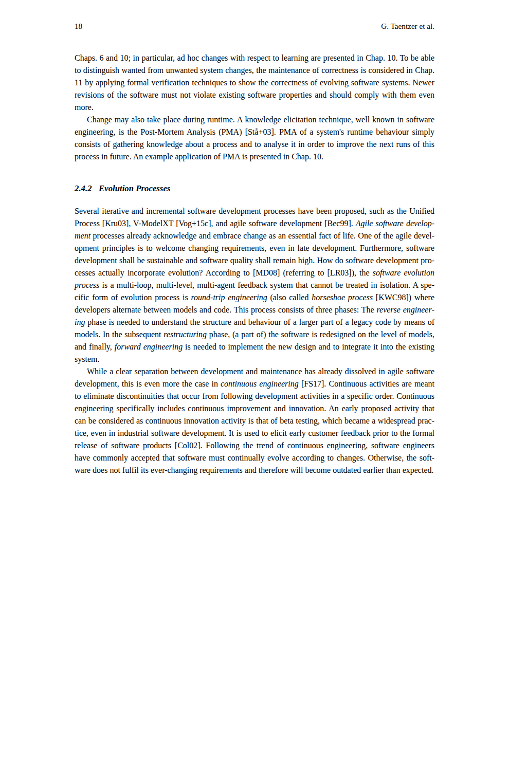18 G. Taentzer et al.
Chaps. 6 and 10; in particular, ad hoc changes with respect to learning are presented in Chap. 10. To be able to distinguish wanted from unwanted system changes, the maintenance of correctness is considered in Chap. 11 by applying formal verification techniques to show the correctness of evolving software systems. Newer revisions of the software must not violate existing software properties and should comply with them even more.
Change may also take place during runtime. A knowledge elicitation technique, well known in software engineering, is the Post-Mortem Analysis (PMA) [Stå+03]. PMA of a system's runtime behaviour simply consists of gathering knowledge about a process and to analyse it in order to improve the next runs of this process in future. An example application of PMA is presented in Chap. 10.
2.4.2 Evolution Processes
Several iterative and incremental software development processes have been proposed, such as the Unified Process [Kru03], V-ModelXT [Vog+15c], and agile software development [Bec99]. Agile software development processes already acknowledge and embrace change as an essential fact of life. One of the agile development principles is to welcome changing requirements, even in late development. Furthermore, software development shall be sustainable and software quality shall remain high. How do software development processes actually incorporate evolution? According to [MD08] (referring to [LR03]), the software evolution process is a multi-loop, multi-level, multi-agent feedback system that cannot be treated in isolation. A specific form of evolution process is round-trip engineering (also called horseshoe process [KWC98]) where developers alternate between models and code. This process consists of three phases: The reverse engineering phase is needed to understand the structure and behaviour of a larger part of a legacy code by means of models. In the subsequent restructuring phase, (a part of) the software is redesigned on the level of models, and finally, forward engineering is needed to implement the new design and to integrate it into the existing system.
While a clear separation between development and maintenance has already dissolved in agile software development, this is even more the case in continuous engineering [FS17]. Continuous activities are meant to eliminate discontinuities that occur from following development activities in a specific order. Continuous engineering specifically includes continuous improvement and innovation. An early proposed activity that can be considered as continuous innovation activity is that of beta testing, which became a widespread practice, even in industrial software development. It is used to elicit early customer feedback prior to the formal release of software products [Col02]. Following the trend of continuous engineering, software engineers have commonly accepted that software must continually evolve according to changes. Otherwise, the software does not fulfil its ever-changing requirements and therefore will become outdated earlier than expected.